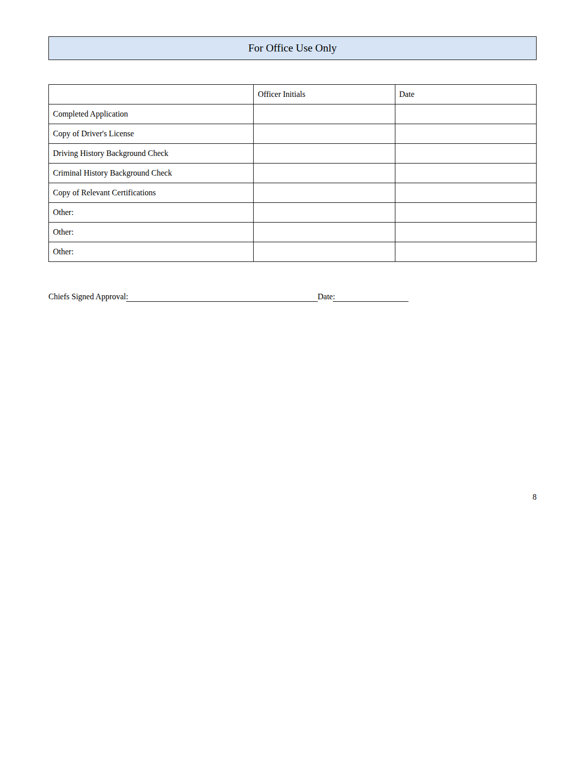For Office Use Only
| | Officer Initials | Date |
| Completed Application | | |
| Copy of Driver's License | | |
| Driving History Background Check | | |
| Criminal History Background Check | | |
| Copy of Relevant Certifications | | |
| Other: | | |
| Other: | | |
| Other: | | |
Chiefs Signed Approval: Date:
8